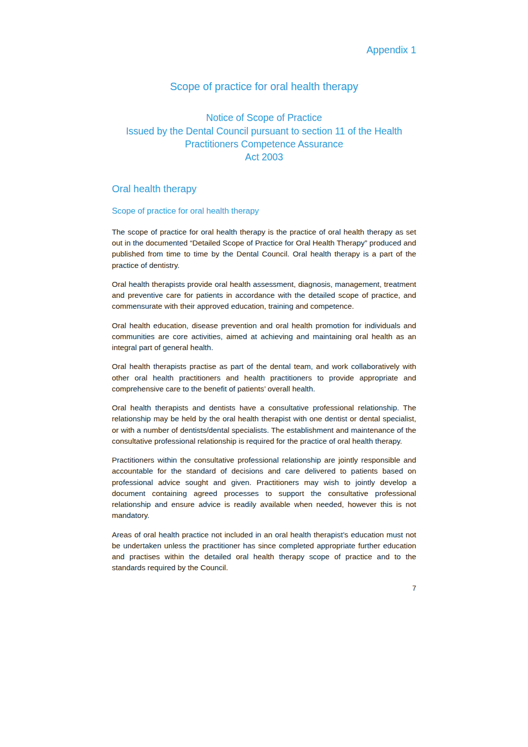Appendix 1
Scope of practice for oral health therapy
Notice of Scope of Practice
Issued by the Dental Council pursuant to section 11 of the Health
Practitioners Competence Assurance
Act 2003
Oral health therapy
Scope of practice for oral health therapy
The scope of practice for oral health therapy is the practice of oral health therapy as set out in the documented “Detailed Scope of Practice for Oral Health Therapy” produced and published from time to time by the Dental Council. Oral health therapy is a part of the practice of dentistry.
Oral health therapists provide oral health assessment, diagnosis, management, treatment and preventive care for patients in accordance with the detailed scope of practice, and commensurate with their approved education, training and competence.
Oral health education, disease prevention and oral health promotion for individuals and communities are core activities, aimed at achieving and maintaining oral health as an integral part of general health.
Oral health therapists practise as part of the dental team, and work collaboratively with other oral health practitioners and health practitioners to provide appropriate and comprehensive care to the benefit of patients’ overall health.
Oral health therapists and dentists have a consultative professional relationship. The relationship may be held by the oral health therapist with one dentist or dental specialist, or with a number of dentists/dental specialists. The establishment and maintenance of the consultative professional relationship is required for the practice of oral health therapy.
Practitioners within the consultative professional relationship are jointly responsible and accountable for the standard of decisions and care delivered to patients based on professional advice sought and given. Practitioners may wish to jointly develop a document containing agreed processes to support the consultative professional relationship and ensure advice is readily available when needed, however this is not mandatory.
Areas of oral health practice not included in an oral health therapist’s education must not be undertaken unless the practitioner has since completed appropriate further education and practises within the detailed oral health therapy scope of practice and to the standards required by the Council.
7